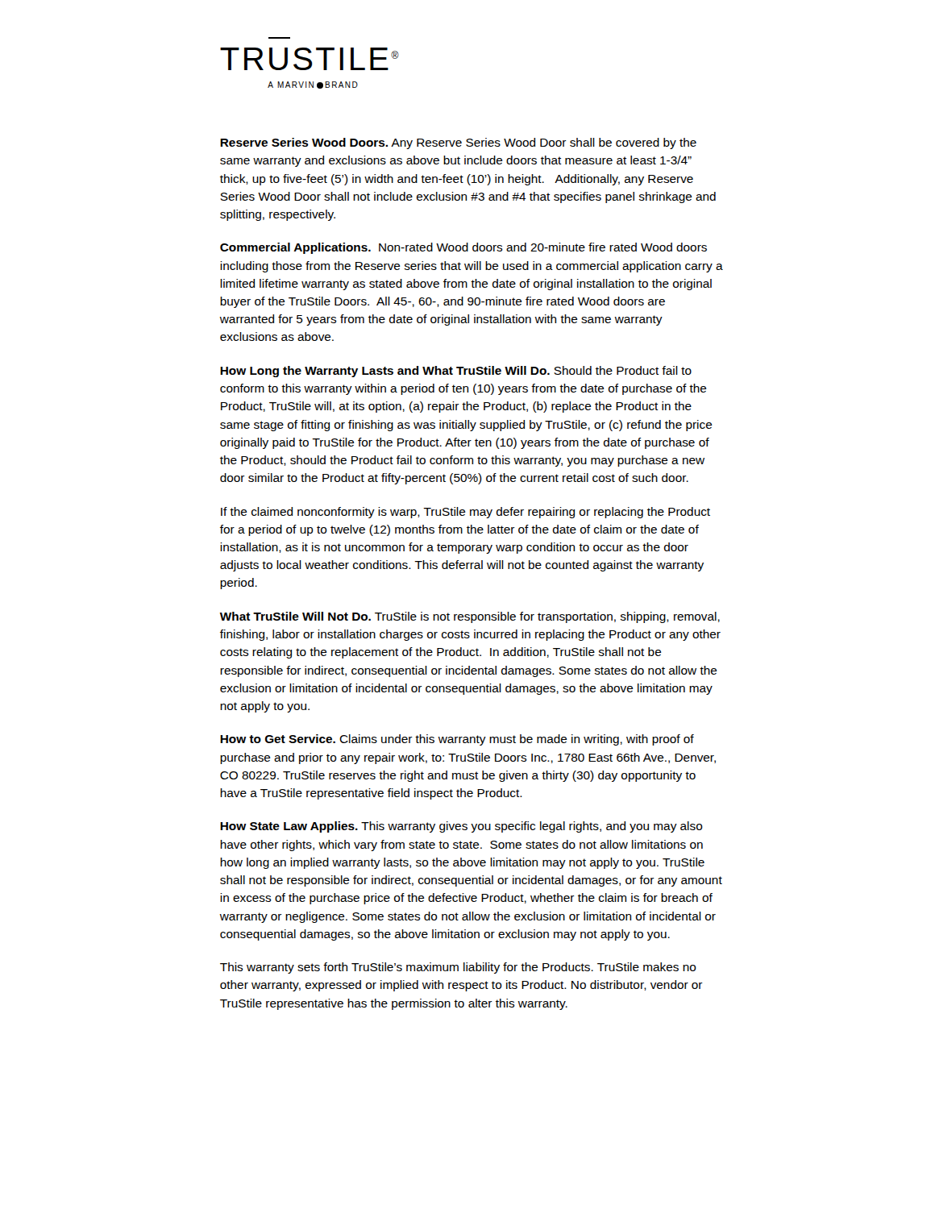TRUSTILE®
A MARVIN BRAND
Reserve Series Wood Doors. Any Reserve Series Wood Door shall be covered by the same warranty and exclusions as above but include doors that measure at least 1-3/4” thick, up to five-feet (5’) in width and ten-feet (10’) in height. Additionally, any Reserve Series Wood Door shall not include exclusion #3 and #4 that specifies panel shrinkage and splitting, respectively.
Commercial Applications. Non-rated Wood doors and 20-minute fire rated Wood doors including those from the Reserve series that will be used in a commercial application carry a limited lifetime warranty as stated above from the date of original installation to the original buyer of the TruStile Doors. All 45-, 60-, and 90-minute fire rated Wood doors are warranted for 5 years from the date of original installation with the same warranty exclusions as above.
How Long the Warranty Lasts and What TruStile Will Do. Should the Product fail to conform to this warranty within a period of ten (10) years from the date of purchase of the Product, TruStile will, at its option, (a) repair the Product, (b) replace the Product in the same stage of fitting or finishing as was initially supplied by TruStile, or (c) refund the price originally paid to TruStile for the Product. After ten (10) years from the date of purchase of the Product, should the Product fail to conform to this warranty, you may purchase a new door similar to the Product at fifty-percent (50%) of the current retail cost of such door.
If the claimed nonconformity is warp, TruStile may defer repairing or replacing the Product for a period of up to twelve (12) months from the latter of the date of claim or the date of installation, as it is not uncommon for a temporary warp condition to occur as the door adjusts to local weather conditions. This deferral will not be counted against the warranty period.
What TruStile Will Not Do. TruStile is not responsible for transportation, shipping, removal, finishing, labor or installation charges or costs incurred in replacing the Product or any other costs relating to the replacement of the Product. In addition, TruStile shall not be responsible for indirect, consequential or incidental damages. Some states do not allow the exclusion or limitation of incidental or consequential damages, so the above limitation may not apply to you.
How to Get Service. Claims under this warranty must be made in writing, with proof of purchase and prior to any repair work, to: TruStile Doors Inc., 1780 East 66th Ave., Denver, CO 80229. TruStile reserves the right and must be given a thirty (30) day opportunity to have a TruStile representative field inspect the Product.
How State Law Applies. This warranty gives you specific legal rights, and you may also have other rights, which vary from state to state. Some states do not allow limitations on how long an implied warranty lasts, so the above limitation may not apply to you. TruStile shall not be responsible for indirect, consequential or incidental damages, or for any amount in excess of the purchase price of the defective Product, whether the claim is for breach of warranty or negligence. Some states do not allow the exclusion or limitation of incidental or consequential damages, so the above limitation or exclusion may not apply to you.
This warranty sets forth TruStile’s maximum liability for the Products. TruStile makes no other warranty, expressed or implied with respect to its Product. No distributor, vendor or TruStile representative has the permission to alter this warranty.